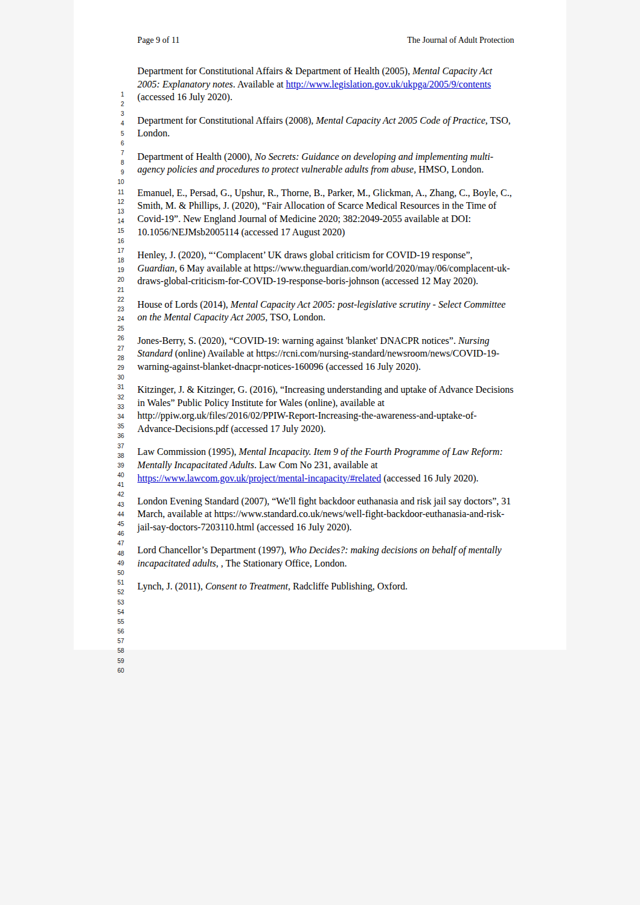Page 9 of 11
The Journal of Adult Protection
12345 678910 1112131415 1617181920 2122232425 2627282930 3132333435 3637383940 4142434445 4647484950 5152535455 5657585960
Department for Constitutional Affairs & Department of Health (2005), Mental Capacity Act 2005: Explanatory notes. Available at http://www.legislation.gov.uk/ukpga/2005/9/contents (accessed 16 July 2020).
Department for Constitutional Affairs (2008), Mental Capacity Act 2005 Code of Practice, TSO, London.
Department of Health (2000), No Secrets: Guidance on developing and implementing multi-agency policies and procedures to protect vulnerable adults from abuse, HMSO, London.
Emanuel, E., Persad, G., Upshur, R., Thorne, B., Parker, M., Glickman, A., Zhang, C., Boyle, C., Smith, M. & Phillips, J. (2020), “Fair Allocation of Scarce Medical Resources in the Time of Covid-19”. New England Journal of Medicine 2020; 382:2049-2055 available at DOI: 10.1056/NEJMsb2005114 (accessed 17 August 2020)
Henley, J. (2020), “‘Complacent’ UK draws global criticism for COVID-19 response”, Guardian, 6 May available at https://www.theguardian.com/world/2020/may/06/complacent-uk-draws-global-criticism-for-COVID-19-response-boris-johnson (accessed 12 May 2020).
House of Lords (2014), Mental Capacity Act 2005: post-legislative scrutiny - Select Committee on the Mental Capacity Act 2005, TSO, London.
Jones-Berry, S. (2020), “COVID-19: warning against 'blanket' DNACPR notices”. Nursing Standard (online) Available at https://rcni.com/nursing-standard/newsroom/news/COVID-19-warning-against-blanket-dnacpr-notices-160096 (accessed 16 July 2020).
Kitzinger, J. & Kitzinger, G. (2016), “Increasing understanding and uptake of Advance Decisions in Wales” Public Policy Institute for Wales (online), available at http://ppiw.org.uk/files/2016/02/PPIW-Report-Increasing-the-awareness-and-uptake-of-Advance-Decisions.pdf (accessed 17 July 2020).
Law Commission (1995), Mental Incapacity. Item 9 of the Fourth Programme of Law Reform: Mentally Incapacitated Adults. Law Com No 231, available at https://www.lawcom.gov.uk/project/mental-incapacity/#related (accessed 16 July 2020).
London Evening Standard (2007), “We'll fight backdoor euthanasia and risk jail say doctors”, 31 March, available at https://www.standard.co.uk/news/well-fight-backdoor-euthanasia-and-risk-jail-say-doctors-7203110.html (accessed 16 July 2020).
Lord Chancellor’s Department (1997), Who Decides?: making decisions on behalf of mentally incapacitated adults, , The Stationary Office, London.
Lynch, J. (2011), Consent to Treatment, Radcliffe Publishing, Oxford.